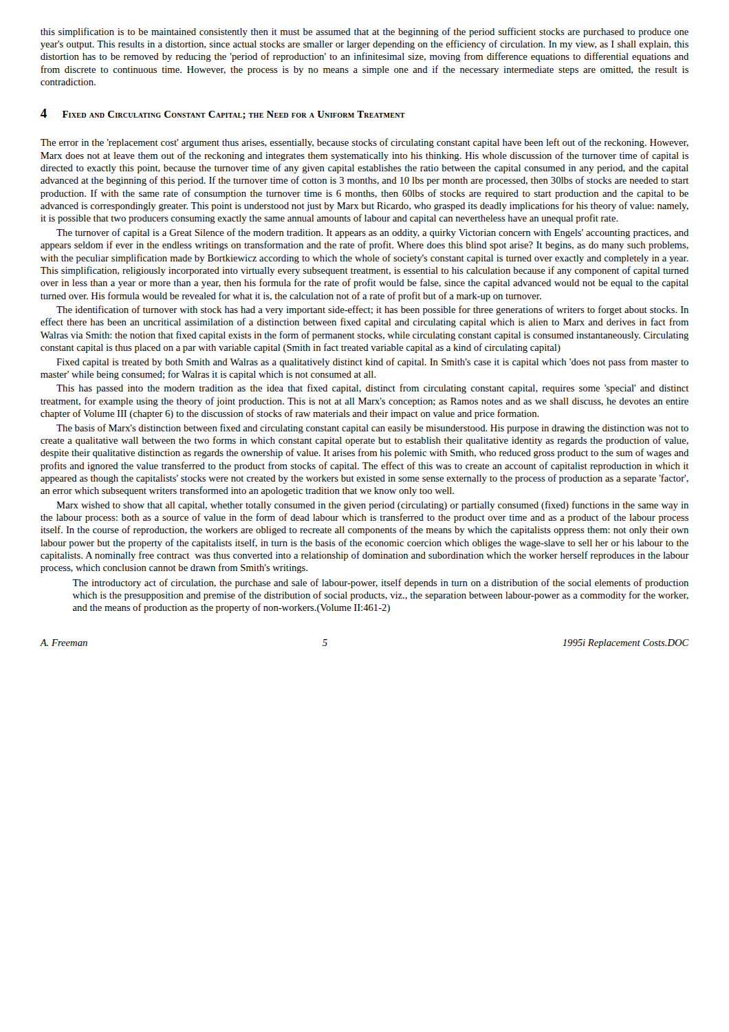this simplification is to be maintained consistently then it must be assumed that at the beginning of the period sufficient stocks are purchased to produce one year's output. This results in a distortion, since actual stocks are smaller or larger depending on the efficiency of circulation. In my view, as I shall explain, this distortion has to be removed by reducing the 'period of reproduction' to an infinitesimal size, moving from difference equations to differential equations and from discrete to continuous time. However, the process is by no means a simple one and if the necessary intermediate steps are omitted, the result is contradiction.
4 Fixed and Circulating Constant Capital; the Need for a Uniform Treatment
The error in the 'replacement cost' argument thus arises, essentially, because stocks of circulating constant capital have been left out of the reckoning. However, Marx does not at leave them out of the reckoning and integrates them systematically into his thinking. His whole discussion of the turnover time of capital is directed to exactly this point, because the turnover time of any given capital establishes the ratio between the capital consumed in any period, and the capital advanced at the beginning of this period. If the turnover time of cotton is 3 months, and 10 lbs per month are processed, then 30lbs of stocks are needed to start production. If with the same rate of consumption the turnover time is 6 months, then 60lbs of stocks are required to start production and the capital to be advanced is correspondingly greater. This point is understood not just by Marx but Ricardo, who grasped its deadly implications for his theory of value: namely, it is possible that two producers consuming exactly the same annual amounts of labour and capital can nevertheless have an unequal profit rate.
The turnover of capital is a Great Silence of the modern tradition. It appears as an oddity, a quirky Victorian concern with Engels' accounting practices, and appears seldom if ever in the endless writings on transformation and the rate of profit. Where does this blind spot arise? It begins, as do many such problems, with the peculiar simplification made by Bortkiewicz according to which the whole of society's constant capital is turned over exactly and completely in a year. This simplification, religiously incorporated into virtually every subsequent treatment, is essential to his calculation because if any component of capital turned over in less than a year or more than a year, then his formula for the rate of profit would be false, since the capital advanced would not be equal to the capital turned over. His formula would be revealed for what it is, the calculation not of a rate of profit but of a mark-up on turnover.
The identification of turnover with stock has had a very important side-effect; it has been possible for three generations of writers to forget about stocks. In effect there has been an uncritical assimilation of a distinction between fixed capital and circulating capital which is alien to Marx and derives in fact from Walras via Smith: the notion that fixed capital exists in the form of permanent stocks, while circulating constant capital is consumed instantaneously. Circulating constant capital is thus placed on a par with variable capital (Smith in fact treated variable capital as a kind of circulating capital)
Fixed capital is treated by both Smith and Walras as a qualitatively distinct kind of capital. In Smith's case it is capital which 'does not pass from master to master' while being consumed; for Walras it is capital which is not consumed at all.
This has passed into the modern tradition as the idea that fixed capital, distinct from circulating constant capital, requires some 'special' and distinct treatment, for example using the theory of joint production. This is not at all Marx's conception; as Ramos notes and as we shall discuss, he devotes an entire chapter of Volume III (chapter 6) to the discussion of stocks of raw materials and their impact on value and price formation.
The basis of Marx's distinction between fixed and circulating constant capital can easily be misunderstood. His purpose in drawing the distinction was not to create a qualitative wall between the two forms in which constant capital operate but to establish their qualitative identity as regards the production of value, despite their qualitative distinction as regards the ownership of value. It arises from his polemic with Smith, who reduced gross product to the sum of wages and profits and ignored the value transferred to the product from stocks of capital. The effect of this was to create an account of capitalist reproduction in which it appeared as though the capitalists' stocks were not created by the workers but existed in some sense externally to the process of production as a separate 'factor', an error which subsequent writers transformed into an apologetic tradition that we know only too well.
Marx wished to show that all capital, whether totally consumed in the given period (circulating) or partially consumed (fixed) functions in the same way in the labour process: both as a source of value in the form of dead labour which is transferred to the product over time and as a product of the labour process itself. In the course of reproduction, the workers are obliged to recreate all components of the means by which the capitalists oppress them: not only their own labour power but the property of the capitalists itself, in turn is the basis of the economic coercion which obliges the wage-slave to sell her or his labour to the capitalists. A nominally free contract was thus converted into a relationship of domination and subordination which the worker herself reproduces in the labour process, which conclusion cannot be drawn from Smith's writings.
The introductory act of circulation, the purchase and sale of labour-power, itself depends in turn on a distribution of the social elements of production which is the presupposition and premise of the distribution of social products, viz., the separation between labour-power as a commodity for the worker, and the means of production as the property of non-workers.(Volume II:461-2)
A. Freeman 5 1995i Replacement Costs.DOC